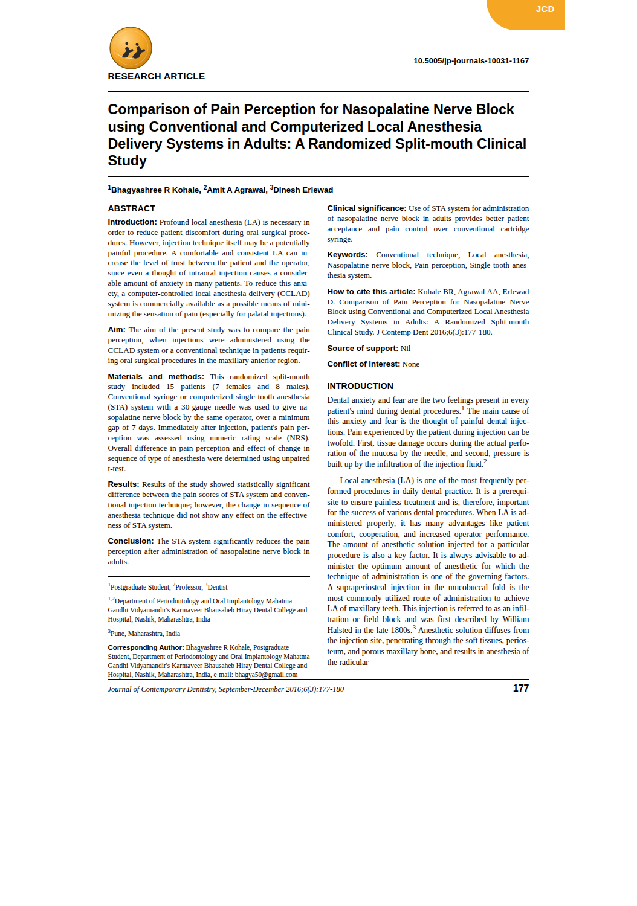JCD
10.5005/jp-journals-10031-1167
RESEARCH ARTICLE
Comparison of Pain Perception for Nasopalatine Nerve Block using Conventional and Computerized Local Anesthesia Delivery Systems in Adults: A Randomized Split-mouth Clinical Study
1Bhagyashree R Kohale, 2Amit A Agrawal, 3Dinesh Erlewad
ABSTRACT
Introduction: Profound local anesthesia (LA) is necessary in order to reduce patient discomfort during oral surgical procedures. However, injection technique itself may be a potentially painful procedure. A comfortable and consistent LA can increase the level of trust between the patient and the operator, since even a thought of intraoral injection causes a considerable amount of anxiety in many patients. To reduce this anxiety, a computer-controlled local anesthesia delivery (CCLAD) system is commercially available as a possible means of minimizing the sensation of pain (especially for palatal injections).
Aim: The aim of the present study was to compare the pain perception, when injections were administered using the CCLAD system or a conventional technique in patients requiring oral surgical procedures in the maxillary anterior region.
Materials and methods: This randomized split-mouth study included 15 patients (7 females and 8 males). Conventional syringe or computerized single tooth anesthesia (STA) system with a 30-gauge needle was used to give nasopalatine nerve block by the same operator, over a minimum gap of 7 days. Immediately after injection, patient's pain perception was assessed using numeric rating scale (NRS). Overall difference in pain perception and effect of change in sequence of type of anesthesia were determined using unpaired t-test.
Results: Results of the study showed statistically significant difference between the pain scores of STA system and conventional injection technique; however, the change in sequence of anesthesia technique did not show any effect on the effectiveness of STA system.
Conclusion: The STA system significantly reduces the pain perception after administration of nasopalatine nerve block in adults.
1Postgraduate Student, 2Professor, 3Dentist
1,2Department of Periodontology and Oral Implantology Mahatma Gandhi Vidyamandir's Karmaveer Bhausaheb Hiray Dental College and Hospital, Nashik, Maharashtra, India
3Pune, Maharashtra, India
Corresponding Author: Bhagyashree R Kohale, Postgraduate Student, Department of Periodontology and Oral Implantology Mahatma Gandhi Vidyamandir's Karmaveer Bhausaheb Hiray Dental College and Hospital, Nashik, Maharashtra, India, e-mail: bhagya50@gmail.com
Clinical significance: Use of STA system for administration of nasopalatine nerve block in adults provides better patient acceptance and pain control over conventional cartridge syringe.
Keywords: Conventional technique, Local anesthesia, Nasopalatine nerve block, Pain perception, Single tooth anesthesia system.
How to cite this article: Kohale BR, Agrawal AA, Erlewad D. Comparison of Pain Perception for Nasopalatine Nerve Block using Conventional and Computerized Local Anesthesia Delivery Systems in Adults: A Randomized Split-mouth Clinical Study. J Contemp Dent 2016;6(3):177-180.
Source of support: Nil
Conflict of interest: None
INTRODUCTION
Dental anxiety and fear are the two feelings present in every patient's mind during dental procedures.1 The main cause of this anxiety and fear is the thought of painful dental injections. Pain experienced by the patient during injection can be twofold. First, tissue damage occurs during the actual perforation of the mucosa by the needle, and second, pressure is built up by the infiltration of the injection fluid.2
Local anesthesia (LA) is one of the most frequently performed procedures in daily dental practice. It is a prerequisite to ensure painless treatment and is, therefore, important for the success of various dental procedures. When LA is administered properly, it has many advantages like patient comfort, cooperation, and increased operator performance. The amount of anesthetic solution injected for a particular procedure is also a key factor. It is always advisable to administer the optimum amount of anesthetic for which the technique of administration is one of the governing factors. A supraperiosteal injection in the mucobuccal fold is the most commonly utilized route of administration to achieve LA of maxillary teeth. This injection is referred to as an infiltration or field block and was first described by William Halsted in the late 1800s.3 Anesthetic solution diffuses from the injection site, penetrating through the soft tissues, periosteum, and porous maxillary bone, and results in anesthesia of the radicular
Journal of Contemporary Dentistry, September-December 2016;6(3):177-180
177